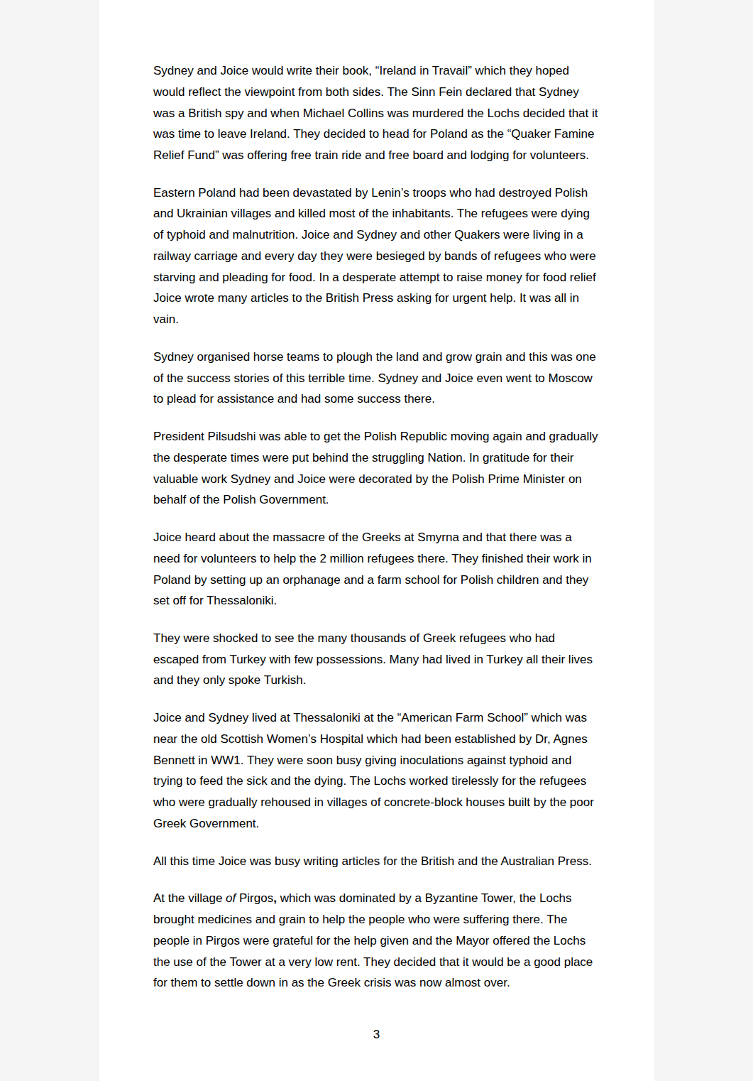Sydney and Joice would write their book, “Ireland in Travail” which they hoped would reflect the viewpoint from both sides. The Sinn Fein declared that Sydney was a British spy and when Michael Collins was murdered the Lochs decided that it was time to leave Ireland. They decided to head for Poland as the “Quaker Famine Relief Fund” was offering free train ride and free board and lodging for volunteers.
Eastern Poland had been devastated by Lenin’s troops who had destroyed Polish and Ukrainian villages and killed most of the inhabitants. The refugees were dying of typhoid and malnutrition. Joice and Sydney and other Quakers were living in a railway carriage and every day they were besieged by bands of refugees who were starving and pleading for food. In a desperate attempt to raise money for food relief Joice wrote many articles to the British Press asking for urgent help. It was all in vain.
Sydney organised horse teams to plough the land and grow grain and this was one of the success stories of this terrible time. Sydney and Joice even went to Moscow to plead for assistance and had some success there.
President Pilsudshi was able to get the Polish Republic moving again and gradually the desperate times were put behind the struggling Nation. In gratitude for their valuable work Sydney and Joice were decorated by the Polish Prime Minister on behalf of the Polish Government.
Joice heard about the massacre of the Greeks at Smyrna and that there was a need for volunteers to help the 2 million refugees there. They finished their work in Poland by setting up an orphanage and a farm school for Polish children and they set off for Thessaloniki.
They were shocked to see the many thousands of Greek refugees who had escaped from Turkey with few possessions. Many had lived in Turkey all their lives and they only spoke Turkish.
Joice and Sydney lived at Thessaloniki at the “American Farm School” which was near the old Scottish Women’s Hospital which had been established by Dr, Agnes Bennett in WW1. They were soon busy giving inoculations against typhoid and trying to feed the sick and the dying. The Lochs worked tirelessly for the refugees who were gradually rehoused in villages of concrete-block houses built by the poor Greek Government.
All this time Joice was busy writing articles for the British and the Australian Press.
At the village of Pirgos, which was dominated by a Byzantine Tower, the Lochs brought medicines and grain to help the people who were suffering there. The people in Pirgos were grateful for the help given and the Mayor offered the Lochs the use of the Tower at a very low rent. They decided that it would be a good place for them to settle down in as the Greek crisis was now almost over.
3